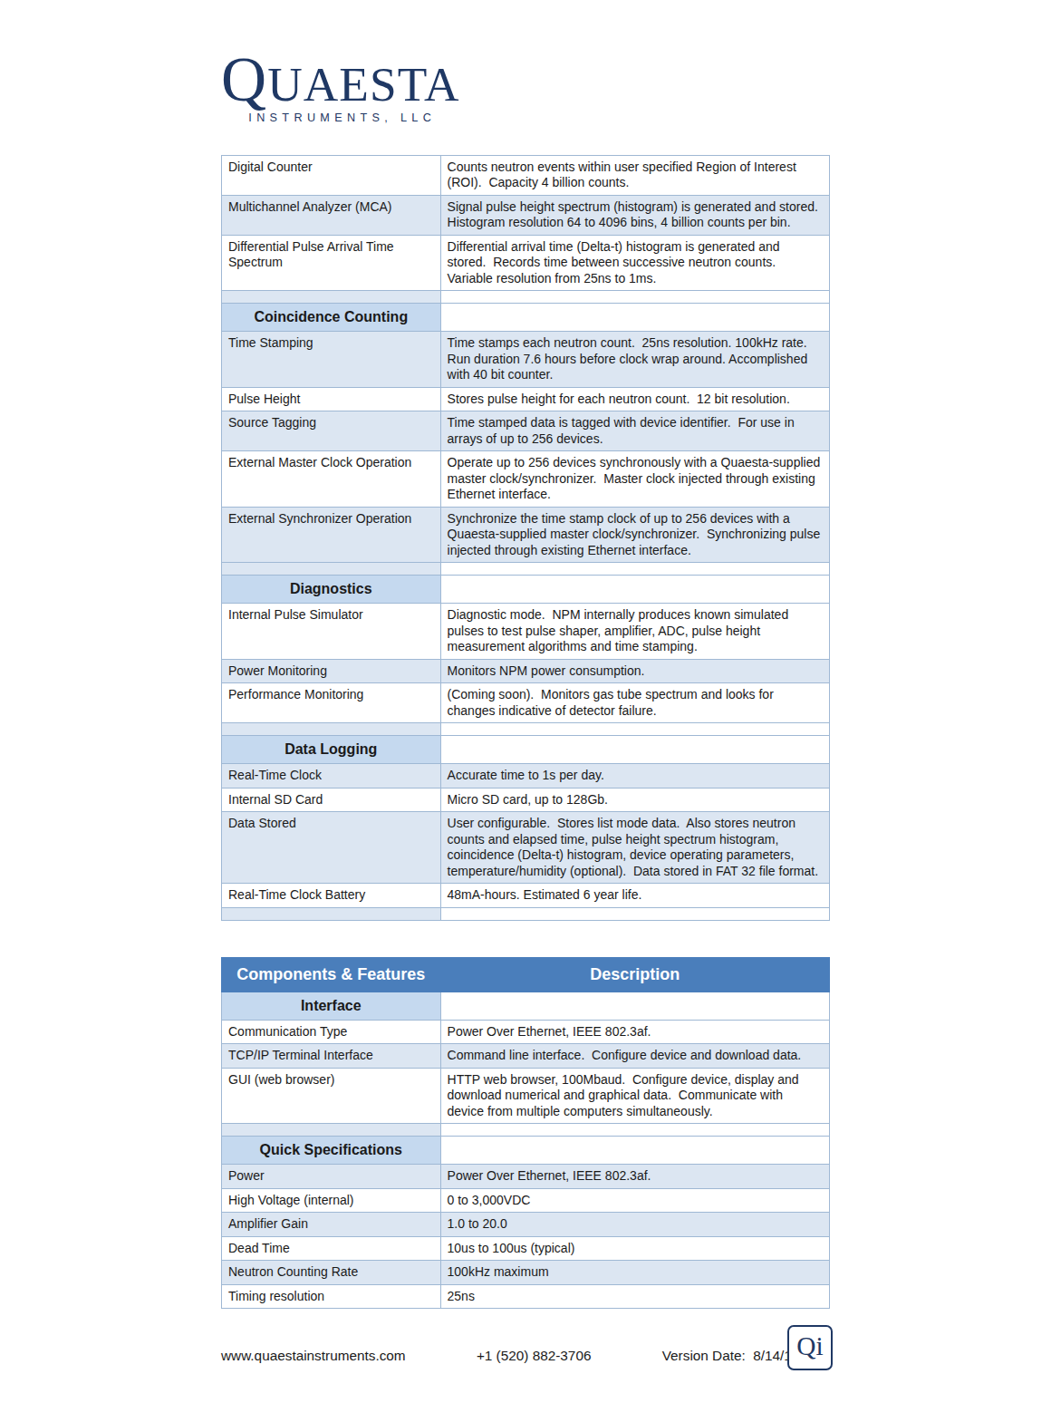QUAESTA
INSTRUMENTS, LLC
| Digital Counter | Counts neutron events within user specified Region of Interest (ROI). Capacity 4 billion counts. |
| Multichannel Analyzer (MCA) | Signal pulse height spectrum (histogram) is generated and stored. Histogram resolution 64 to 4096 bins, 4 billion counts per bin. |
| Differential Pulse Arrival Time Spectrum | Differential arrival time (Delta-t) histogram is generated and stored. Records time between successive neutron counts. Variable resolution from 25ns to 1ms. |
| Coincidence Counting | |
| Time Stamping | Time stamps each neutron count. 25ns resolution. 100kHz rate. Run duration 7.6 hours before clock wrap around. Accomplished with 40 bit counter. |
| Pulse Height | Stores pulse height for each neutron count. 12 bit resolution. |
| Source Tagging | Time stamped data is tagged with device identifier. For use in arrays of up to 256 devices. |
| External Master Clock Operation | Operate up to 256 devices synchronously with a Quaesta-supplied master clock/synchronizer. Master clock injected through existing Ethernet interface. |
| External Synchronizer Operation | Synchronize the time stamp clock of up to 256 devices with a Quaesta-supplied master clock/synchronizer. Synchronizing pulse injected through existing Ethernet interface. |
| Diagnostics | |
| Internal Pulse Simulator | Diagnostic mode. NPM internally produces known simulated pulses to test pulse shaper, amplifier, ADC, pulse height measurement algorithms and time stamping. |
| Power Monitoring | Monitors NPM power consumption. |
| Performance Monitoring | (Coming soon). Monitors gas tube spectrum and looks for changes indicative of detector failure. |
| Data Logging | |
| Real-Time Clock | Accurate time to 1s per day. |
| Internal SD Card | Micro SD card, up to 128Gb. |
| Data Stored | User configurable. Stores list mode data. Also stores neutron counts and elapsed time, pulse height spectrum histogram, coincidence (Delta-t) histogram, device operating parameters, temperature/humidity (optional). Data stored in FAT 32 file format. |
| Real-Time Clock Battery | 48mA-hours. Estimated 6 year life. |
| Components & Features | Description |
| --- | --- |
| Interface | |
| Communication Type | Power Over Ethernet, IEEE 802.3af. |
| TCP/IP Terminal Interface | Command line interface. Configure device and download data. |
| GUI (web browser) | HTTP web browser, 100Mbaud. Configure device, display and download numerical and graphical data. Communicate with device from multiple computers simultaneously. |
| Quick Specifications | |
| Power | Power Over Ethernet, IEEE 802.3af. |
| High Voltage (internal) | 0 to 3,000VDC |
| Amplifier Gain | 1.0 to 20.0 |
| Dead Time | 10us to 100us (typical) |
| Neutron Counting Rate | 100kHz maximum |
| Timing resolution | 25ns |
www.quaestainstruments.com
+1 (520) 882-3706
Version Date: 8/14/14
Qi